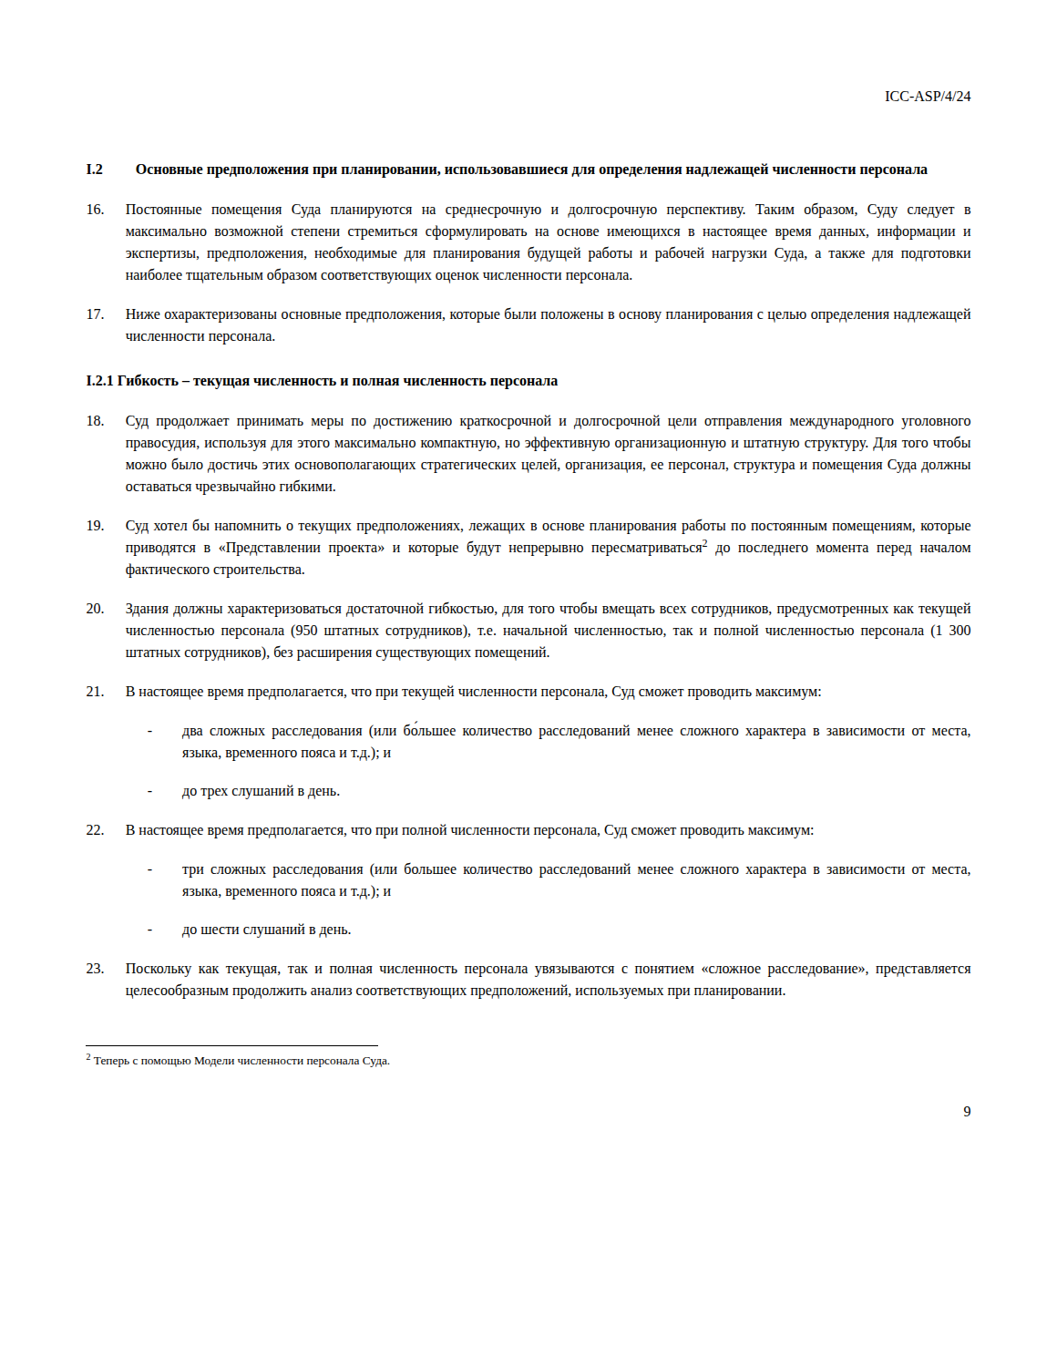ICC-ASP/4/24
I.2 Основные предположения при планировании, использовавшиеся для определения надлежащей численности персонала
16. Постоянные помещения Суда планируются на среднесрочную и долгосрочную перспективу. Таким образом, Суду следует в максимально возможной степени стремиться сформулировать на основе имеющихся в настоящее время данных, информации и экспертизы, предположения, необходимые для планирования будущей работы и рабочей нагрузки Суда, а также для подготовки наиболее тщательным образом соответствующих оценок численности персонала.
17. Ниже охарактеризованы основные предположения, которые были положены в основу планирования с целью определения надлежащей численности персонала.
I.2.1 Гибкость – текущая численность и полная численность персонала
18. Суд продолжает принимать меры по достижению краткосрочной и долгосрочной цели отправления международного уголовного правосудия, используя для этого максимально компактную, но эффективную организационную и штатную структуру. Для того чтобы можно было достичь этих основополагающих стратегических целей, организация, ее персонал, структура и помещения Суда должны оставаться чрезвычайно гибкими.
19. Суд хотел бы напомнить о текущих предположениях, лежащих в основе планирования работы по постоянным помещениям, которые приводятся в «Представлении проекта» и которые будут непрерывно пересматриваться2 до последнего момента перед началом фактического строительства.
20. Здания должны характеризоваться достаточной гибкостью, для того чтобы вмещать всех сотрудников, предусмотренных как текущей численностью персонала (950 штатных сотрудников), т.е. начальной численностью, так и полной численностью персонала (1 300 штатных сотрудников), без расширения существующих помещений.
21. В настоящее время предполагается, что при текущей численности персонала, Суд сможет проводить максимум:
два сложных расследования (или бо́льшее количество расследований менее сложного характера в зависимости от места, языка, временного пояса и т.д.); и
до трех слушаний в день.
22. В настоящее время предполагается, что при полной численности персонала, Суд сможет проводить максимум:
три сложных расследования (или большее количество расследований менее сложного характера в зависимости от места, языка, временного пояса и т.д.); и
до шести слушаний в день.
23. Поскольку как текущая, так и полная численность персонала увязываются с понятием «сложное расследование», представляется целесообразным продолжить анализ соответствующих предположений, используемых при планировании.
2 Теперь с помощью Модели численности персонала Суда.
9